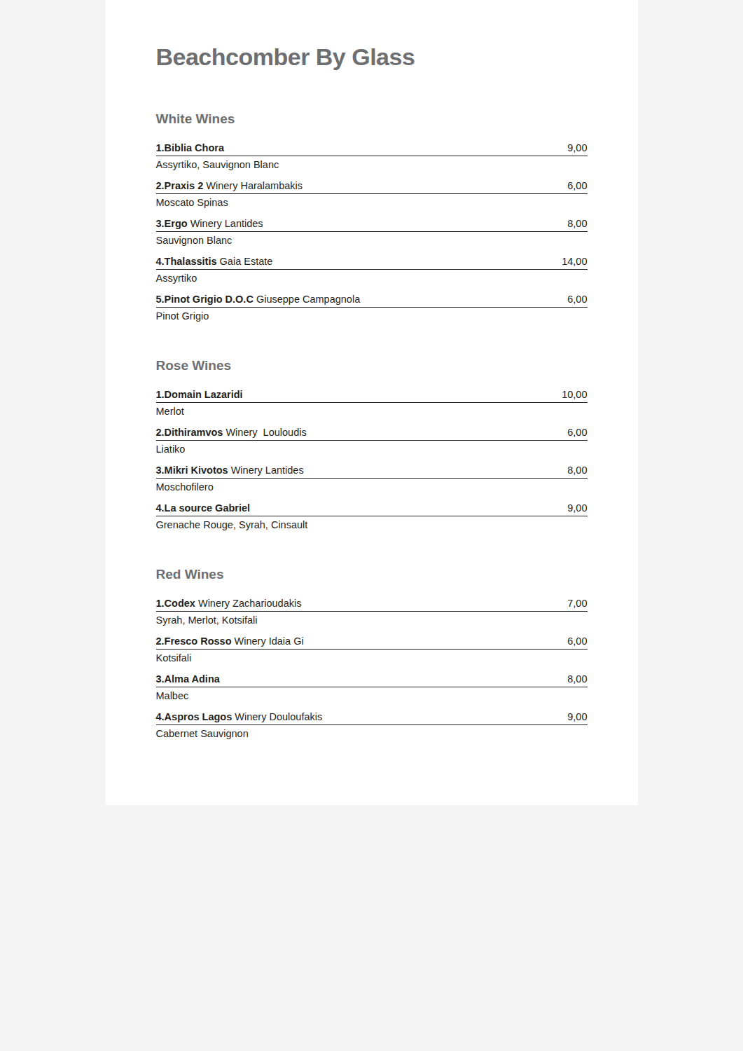Beachcomber By Glass
White Wines
1.Biblia Chora
9,00
Assyrtiko, Sauvignon Blanc
2.Praxis 2 Winery Haralambakis
6,00
Moscato Spinas
3.Ergo Winery Lantides
8,00
Sauvignon Blanc
4.Thalassitis Gaia Estate
14,00
Assyrtiko
5.Pinot Grigio D.O.C Giuseppe Campagnola
6,00
Pinot Grigio
Rose Wines
1.Domain Lazaridi
10,00
Merlot
2.Dithiramvos Winery Louloudis
6,00
Liatiko
3.Mikri Kivotos Winery Lantides
8,00
Moschofilero
4.La source Gabriel
9,00
Grenache Rouge, Syrah, Cinsault
Red Wines
1.Codex Winery Zacharioudakis
7,00
Syrah, Merlot, Kotsifali
2.Fresco Rosso Winery Idaia Gi
6,00
Kotsifali
3.Alma Adina
8,00
Malbec
4.Aspros Lagos Winery Douloufakis
9,00
Cabernet Sauvignon